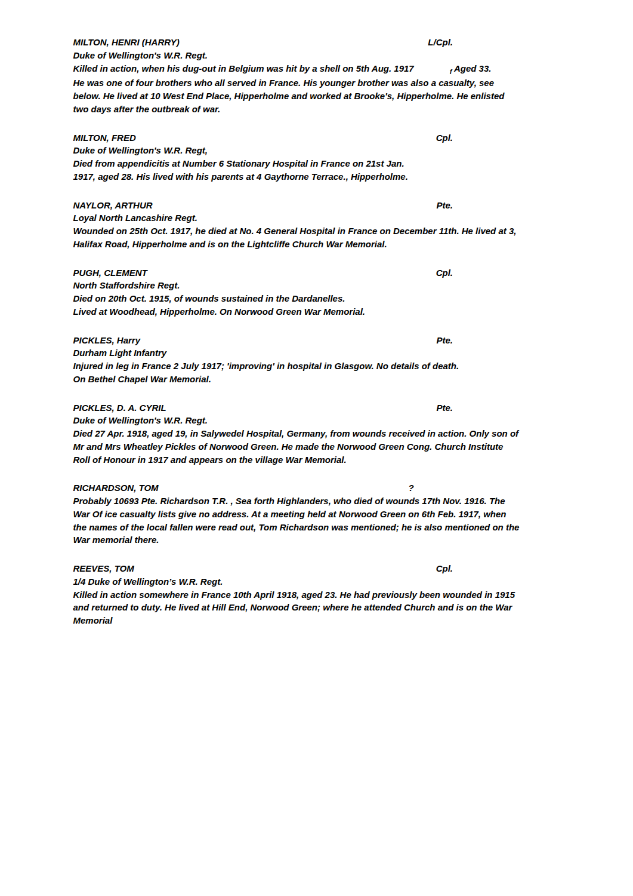MILTON, HENRI (HARRY) L/Cpl.
Duke of Wellington's W.R. Regt. Killed in action, when his dug-out in Belgium was hit by a shell on 5th Aug. 1917 f Aged 33. He was one of four brothers who all served in France. His younger brother was also a casualty, see below. He lived at 10 West End Place, Hipperholme and worked at Brooke's, Hipperholme. He enlisted two days after the outbreak of war.
MILTON, FRED Cpl.
Duke of Wellington's W.R. Regt, Died from appendicitis at Number 6 Stationary Hospital in France on 21st Jan. 1917, aged 28. His lived with his parents at 4 Gaythorne Terrace., Hipperholme.
NAYLOR, ARTHUR Pte.
Loyal North Lancashire Regt. Wounded on 25th Oct. 1917, he died at No. 4 General Hospital in France on December 11th. He lived at 3, Halifax Road, Hipperholme and is on the Lightcliffe Church War Memorial.
PUGH, CLEMENT Cpl.
North Staffordshire Regt. Died on 20th Oct. 1915, of wounds sustained in the Dardanelles. Lived at Woodhead, Hipperholme. On Norwood Green War Memorial.
PICKLES, Harry Pte.
Durham Light Infantry Injured in leg in France 2 July 1917; 'improving' in hospital in Glasgow. No details of death. On Bethel Chapel War Memorial.
PICKLES, D. A. CYRIL Pte.
Duke of Wellington's W.R. Regt. Died 27 Apr. 1918, aged 19, in Salywedel Hospital, Germany, from wounds received in action. Only son of Mr and Mrs Wheatley Pickles of Norwood Green. He made the Norwood Green Cong. Church Institute Roll of Honour in 1917 and appears on the village War Memorial.
RICHARDSON, TOM ?
Probably 10693 Pte. Richardson T.R. , Sea forth Highlanders, who died of wounds 17th Nov. 1916. The War Of ice casualty lists give no address. At a meeting held at Norwood Green on 6th Feb. 1917, when the names of the local fallen were read out, Tom Richardson was mentioned; he is also mentioned on the War memorial there.
REEVES, TOM Cpl.
1/4 Duke of Wellington’s W.R. Regt. Killed in action somewhere in France 10th April 1918, aged 23. He had previously been wounded in 1915 and returned to duty. He lived at Hill End, Norwood Green; where he attended Church and is on the War Memorial